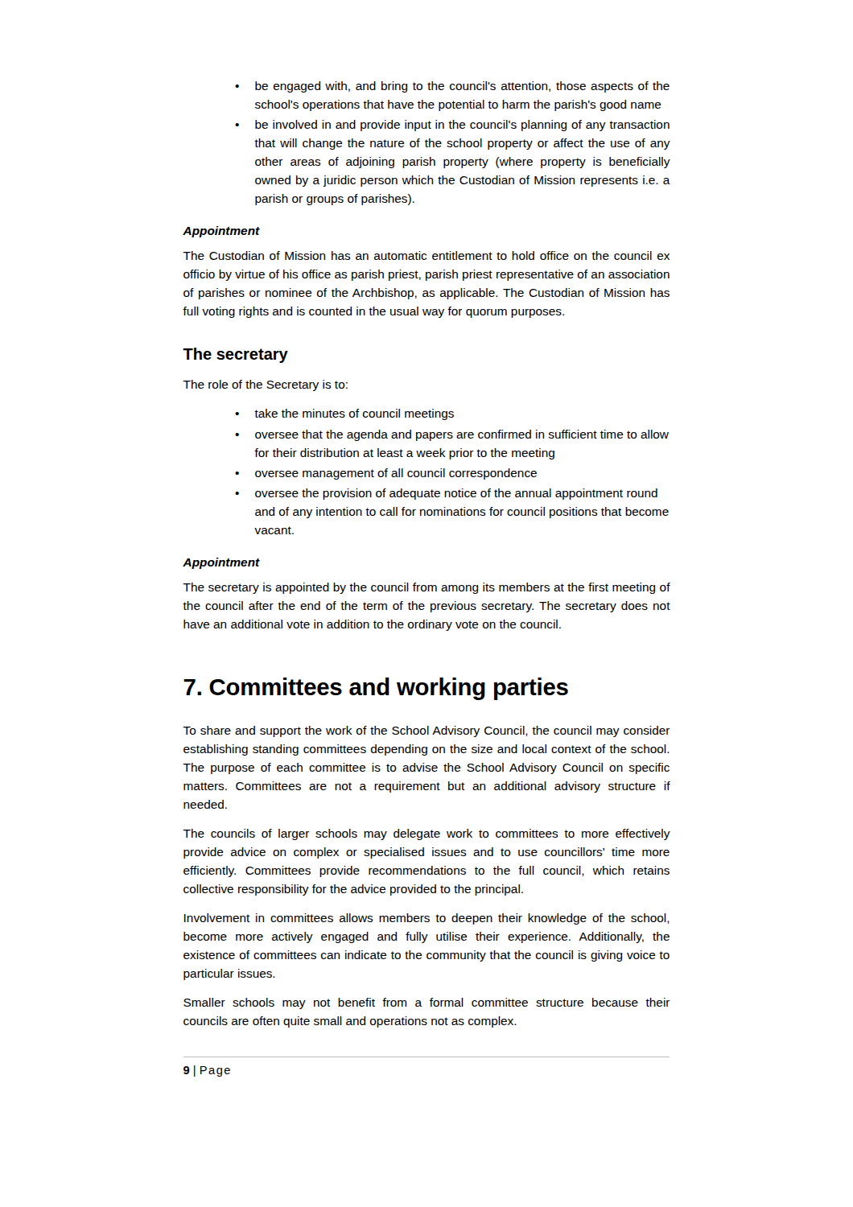be engaged with, and bring to the council's attention, those aspects of the school's operations that have the potential to harm the parish's good name
be involved in and provide input in the council's planning of any transaction that will change the nature of the school property or affect the use of any other areas of adjoining parish property (where property is beneficially owned by a juridic person which the Custodian of Mission represents i.e. a parish or groups of parishes).
Appointment
The Custodian of Mission has an automatic entitlement to hold office on the council ex officio by virtue of his office as parish priest, parish priest representative of an association of parishes or nominee of the Archbishop, as applicable. The Custodian of Mission has full voting rights and is counted in the usual way for quorum purposes.
The secretary
The role of the Secretary is to:
take the minutes of council meetings
oversee that the agenda and papers are confirmed in sufficient time to allow for their distribution at least a week prior to the meeting
oversee management of all council correspondence
oversee the provision of adequate notice of the annual appointment round and of any intention to call for nominations for council positions that become vacant.
Appointment
The secretary is appointed by the council from among its members at the first meeting of the council after the end of the term of the previous secretary. The secretary does not have an additional vote in addition to the ordinary vote on the council.
7. Committees and working parties
To share and support the work of the School Advisory Council, the council may consider establishing standing committees depending on the size and local context of the school. The purpose of each committee is to advise the School Advisory Council on specific matters. Committees are not a requirement but an additional advisory structure if needed.
The councils of larger schools may delegate work to committees to more effectively provide advice on complex or specialised issues and to use councillors' time more efficiently. Committees provide recommendations to the full council, which retains collective responsibility for the advice provided to the principal.
Involvement in committees allows members to deepen their knowledge of the school, become more actively engaged and fully utilise their experience. Additionally, the existence of committees can indicate to the community that the council is giving voice to particular issues.
Smaller schools may not benefit from a formal committee structure because their councils are often quite small and operations not as complex.
9 | Page